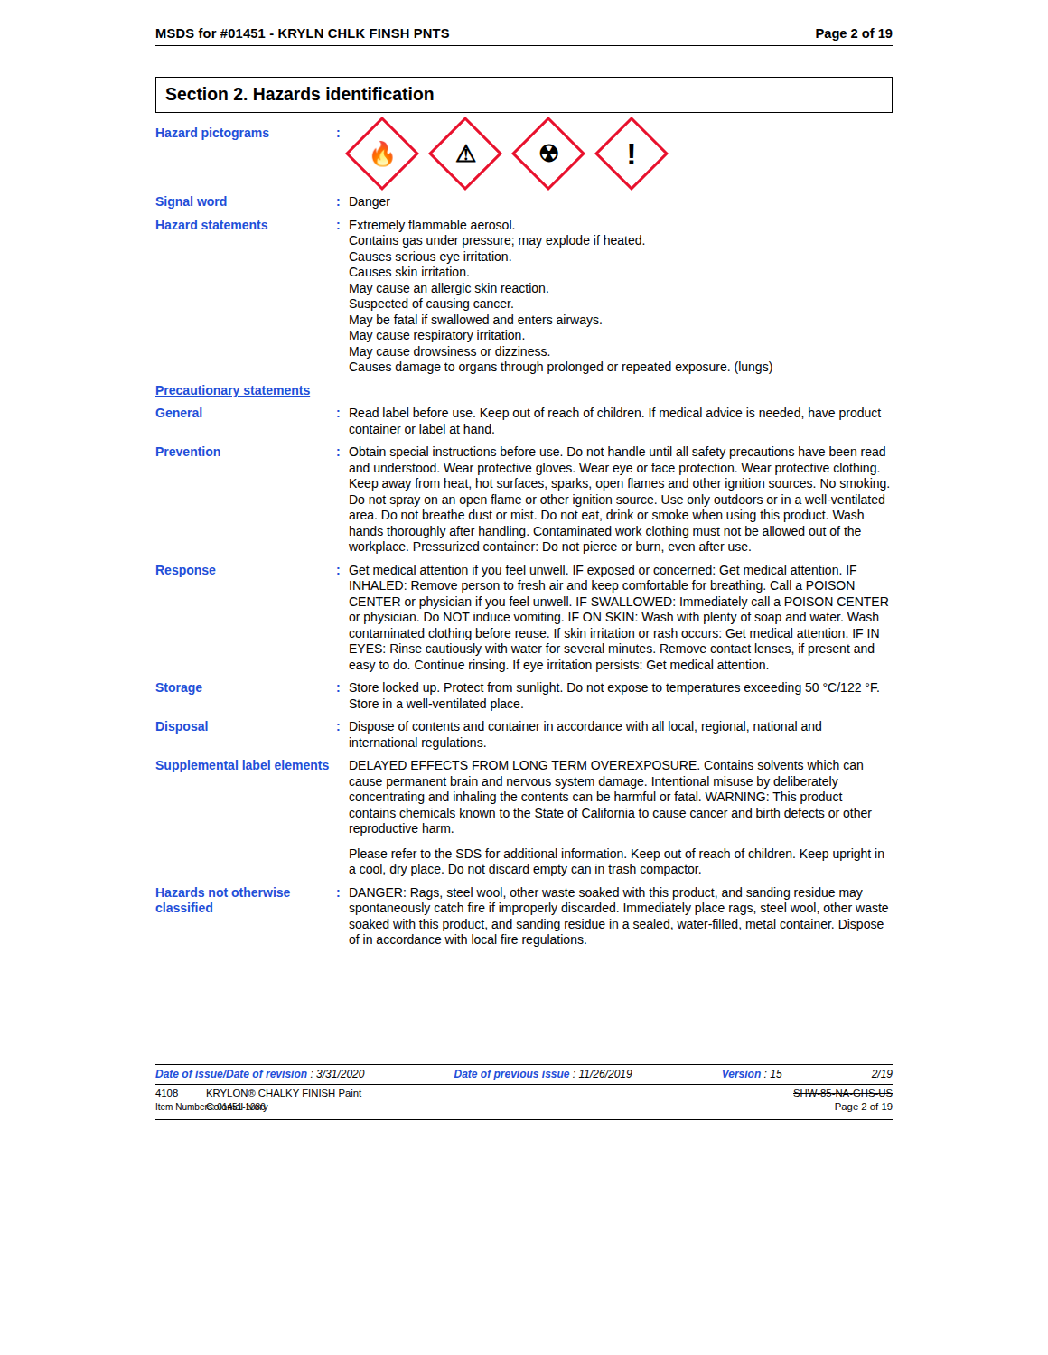MSDS for #01451 - KRYLN CHLK FINSH PNTS
Page 2 of 19
Section 2. Hazards identification
| Hazard pictograms | : | 🔥 ⚠ ☢ ! |
| Signal word | : | Danger |
| Hazard statements | : | Extremely flammable aerosol. Contains gas under pressure; may explode if heated. Causes serious eye irritation. Causes skin irritation. May cause an allergic skin reaction. Suspected of causing cancer. May be fatal if swallowed and enters airways. May cause respiratory irritation. May cause drowsiness or dizziness. Causes damage to organs through prolonged or repeated exposure. (lungs) |
| Precautionary statements |
| General | : | Read label before use. Keep out of reach of children. If medical advice is needed, have product container or label at hand. |
| Prevention | : | Obtain special instructions before use. Do not handle until all safety precautions have been read and understood. Wear protective gloves. Wear eye or face protection. Wear protective clothing. Keep away from heat, hot surfaces, sparks, open flames and other ignition sources. No smoking. Do not spray on an open flame or other ignition source. Use only outdoors or in a well-ventilated area. Do not breathe dust or mist. Do not eat, drink or smoke when using this product. Wash hands thoroughly after handling. Contaminated work clothing must not be allowed out of the workplace. Pressurized container: Do not pierce or burn, even after use. |
| Response | : | Get medical attention if you feel unwell. IF exposed or concerned: Get medical attention. IF INHALED: Remove person to fresh air and keep comfortable for breathing. Call a POISON CENTER or physician if you feel unwell. IF SWALLOWED: Immediately call a POISON CENTER or physician. Do NOT induce vomiting. IF ON SKIN: Wash with plenty of soap and water. Wash contaminated clothing before reuse. If skin irritation or rash occurs: Get medical attention. IF IN EYES: Rinse cautiously with water for several minutes. Remove contact lenses, if present and easy to do. Continue rinsing. If eye irritation persists: Get medical attention. |
| Storage | : | Store locked up. Protect from sunlight. Do not expose to temperatures exceeding 50 °C/122 °F. Store in a well-ventilated place. |
| Disposal | : | Dispose of contents and container in accordance with all local, regional, national and international regulations. |
| Supplemental label elements | | DELAYED EFFECTS FROM LONG TERM OVEREXPOSURE. Contains solvents which can cause permanent brain and nervous system damage. Intentional misuse by deliberately concentrating and inhaling the contents can be harmful or fatal. WARNING: This product contains chemicals known to the State of California to cause cancer and birth defects or other reproductive harm. Please refer to the SDS for additional information. Keep out of reach of children. Keep upright in a cool, dry place. Do not discard empty can in trash compactor. |
| Hazards not otherwise classified | : | DANGER: Rags, steel wool, other waste soaked with this product, and sanding residue may spontaneously catch fire if improperly discarded. Immediately place rags, steel wool, other waste soaked with this product, and sanding residue in a sealed, water-filled, metal container. Dispose of in accordance with local fire regulations. |
Date of issue/Date of revision : 3/31/2020
Date of previous issue : 11/26/2019
Version : 15
2/19
4108
Item Numbers: 01451-1080
KRYLON® CHALKY FINISH Paint
Colonial Ivory
SHW-85-NA-GHS-US
Page 2 of 19